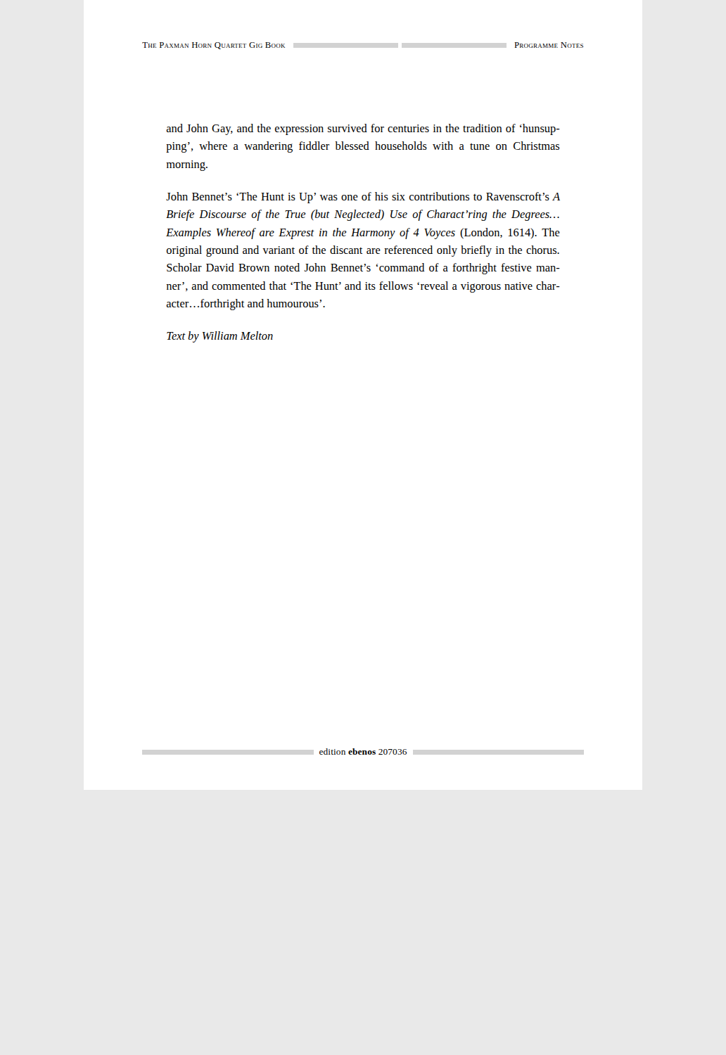The Paxman Horn Quartet Gig Book Programme Notes
and John Gay, and the expression survived for centuries in the tradition of ‘hunsupping’, where a wandering fiddler blessed households with a tune on Christmas morning.
John Bennet’s ‘The Hunt is Up’ was one of his six contributions to Ravenscroft’s A Briefe Discourse of the True (but Neglected) Use of Charact’ring the Degrees…Examples Whereof are Exprest in the Harmony of 4 Voyces (London, 1614). The original ground and variant of the discant are referenced only briefly in the chorus. Scholar David Brown noted John Bennet’s ‘command of a forthright festive manner’, and commented that ‘The Hunt’ and its fellows ‘reveal a vigorous native character…forthright and humourous’.
Text by William Melton
edition ebenos 207036